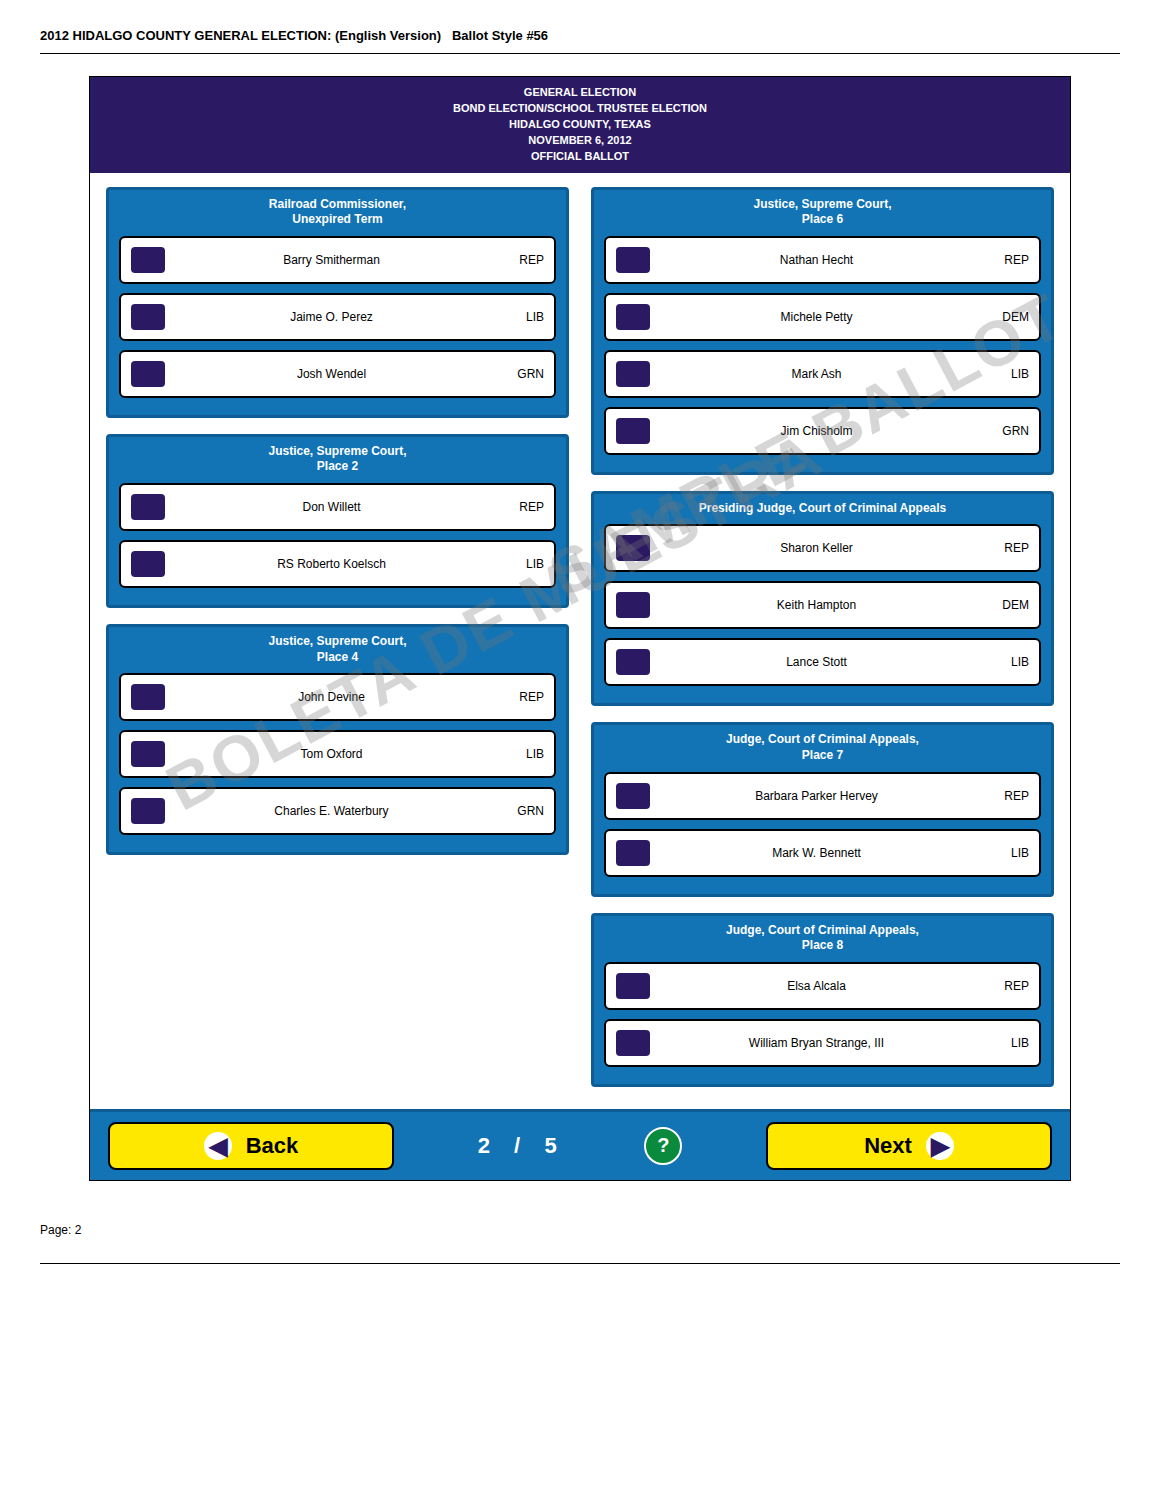2012 HIDALGO COUNTY GENERAL ELECTION: (English Version) Ballot Style #56
GENERAL ELECTION
BOND ELECTION/SCHOOL TRUSTEE ELECTION
HIDALGO COUNTY, TEXAS
NOVEMBER 6, 2012
OFFICIAL BALLOT
Railroad Commissioner,
Unexpired Term
Barry Smitherman REP
Jaime O. Perez LIB
Josh Wendel GRN
Justice, Supreme Court,
Place 2
Don Willett REP
RS Roberto Koelsch LIB
Justice, Supreme Court,
Place 4
John Devine REP
Tom Oxford LIB
Charles E. Waterbury GRN
Justice, Supreme Court,
Place 6
Nathan Hecht REP
Michele Petty DEM
Mark Ash LIB
Jim Chisholm GRN
Presiding Judge, Court of Criminal Appeals
Sharon Keller REP
Keith Hampton DEM
Lance Stott LIB
Judge, Court of Criminal Appeals,
Place 7
Barbara Parker Hervey REP
Mark W. Bennett LIB
Judge, Court of Criminal Appeals,
Place 8
Elsa Alcala REP
William Bryan Strange, III LIB
◀Back
2 / 5
?
Next▶
BOLETA DE MUESTRA SAMPLE BALLOT
Page: 2